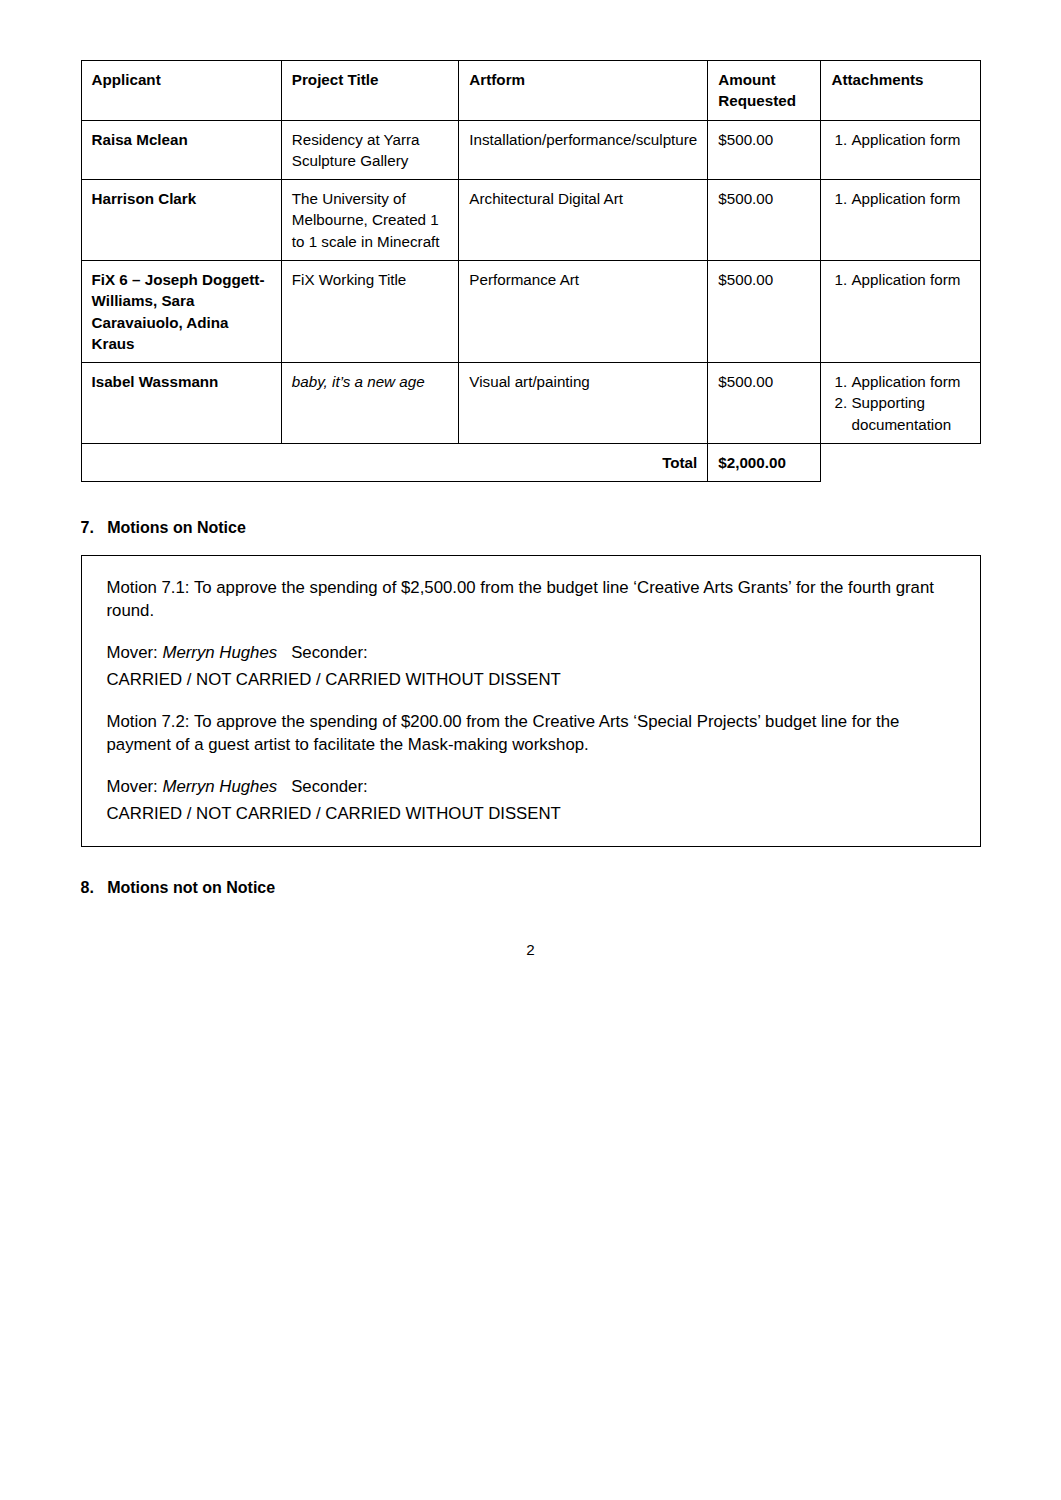| Applicant | Project Title | Artform | Amount Requested | Attachments |
| --- | --- | --- | --- | --- |
| Raisa Mclean | Residency at Yarra Sculpture Gallery | Installation/performance/sculpture | $500.00 | Application form |
| Harrison Clark | The University of Melbourne, Created 1 to 1 scale in Minecraft | Architectural Digital Art | $500.00 | Application form |
| FiX 6 – Joseph Doggett-Williams, Sara Caravaiuolo, Adina Kraus | FiX Working Title | Performance Art | $500.00 | Application form |
| Isabel Wassmann | baby, it’s a new age | Visual art/painting | $500.00 | Application form Supporting documentation |
| Total | $2,000.00 | |
7. Motions on Notice
Motion 7.1: To approve the spending of $2,500.00 from the budget line ‘Creative Arts Grants’ for the fourth grant round.
Mover: Merryn Hughes Seconder:
CARRIED / NOT CARRIED / CARRIED WITHOUT DISSENT
Motion 7.2: To approve the spending of $200.00 from the Creative Arts ‘Special Projects’ budget line for the payment of a guest artist to facilitate the Mask-making workshop.
Mover: Merryn Hughes Seconder:
CARRIED / NOT CARRIED / CARRIED WITHOUT DISSENT
8. Motions not on Notice
2